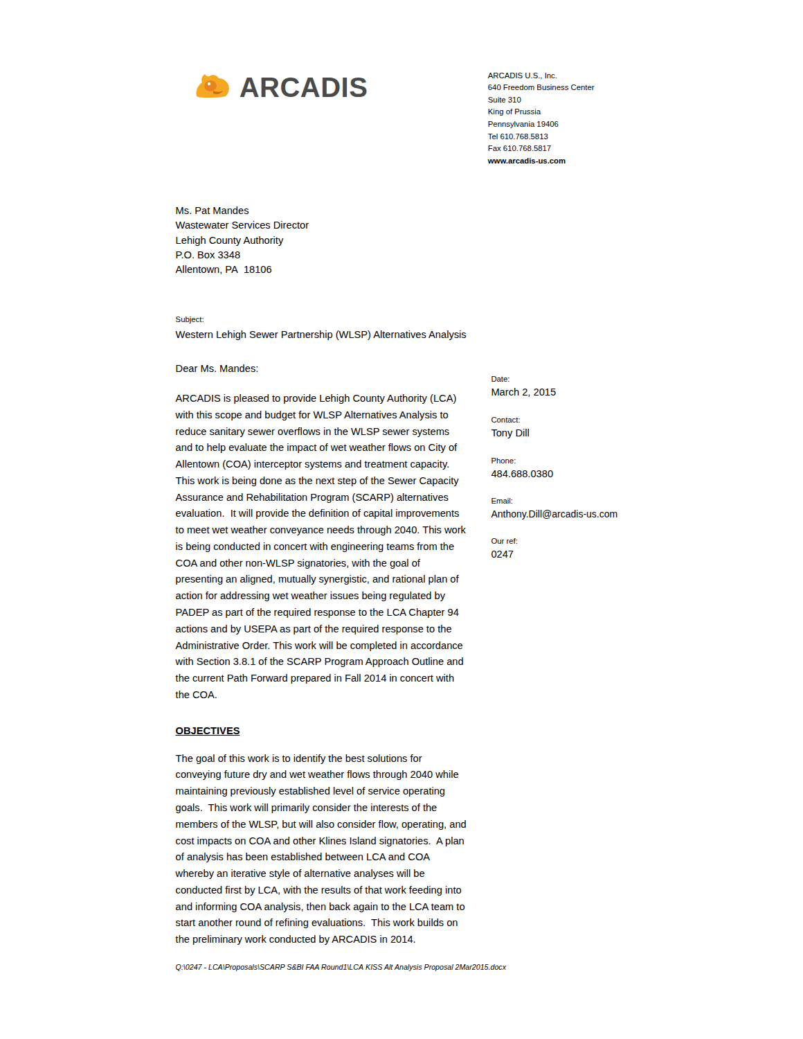ARCADIS
ARCADIS U.S., Inc.
640 Freedom Business Center
Suite 310
King of Prussia
Pennsylvania 19406
Tel 610.768.5813
Fax 610.768.5817
www.arcadis-us.com
Ms. Pat Mandes
Wastewater Services Director
Lehigh County Authority
P.O. Box 3348
Allentown, PA 18106
Subject:
Western Lehigh Sewer Partnership (WLSP) Alternatives Analysis
Dear Ms. Mandes:
ARCADIS is pleased to provide Lehigh County Authority (LCA) with this scope and budget for WLSP Alternatives Analysis to reduce sanitary sewer overflows in the WLSP sewer systems and to help evaluate the impact of wet weather flows on City of Allentown (COA) interceptor systems and treatment capacity. This work is being done as the next step of the Sewer Capacity Assurance and Rehabilitation Program (SCARP) alternatives evaluation. It will provide the definition of capital improvements to meet wet weather conveyance needs through 2040. This work is being conducted in concert with engineering teams from the COA and other non-WLSP signatories, with the goal of presenting an aligned, mutually synergistic, and rational plan of action for addressing wet weather issues being regulated by PADEP as part of the required response to the LCA Chapter 94 actions and by USEPA as part of the required response to the Administrative Order. This work will be completed in accordance with Section 3.8.1 of the SCARP Program Approach Outline and the current Path Forward prepared in Fall 2014 in concert with the COA.
OBJECTIVES
The goal of this work is to identify the best solutions for conveying future dry and wet weather flows through 2040 while maintaining previously established level of service operating goals. This work will primarily consider the interests of the members of the WLSP, but will also consider flow, operating, and cost impacts on COA and other Klines Island signatories. A plan of analysis has been established between LCA and COA whereby an iterative style of alternative analyses will be conducted first by LCA, with the results of that work feeding into and informing COA analysis, then back again to the LCA team to start another round of refining evaluations. This work builds on the preliminary work conducted by ARCADIS in 2014.
Date:
March 2, 2015
Contact:
Tony Dill
Phone:
484.688.0380
Email:
Anthony.Dill@arcadis-us.com
Our ref:
0247
Q:\0247 - LCA\Proposals\SCARP S&BI FAA Round1\LCA KISS Alt Analysis Proposal 2Mar2015.docx